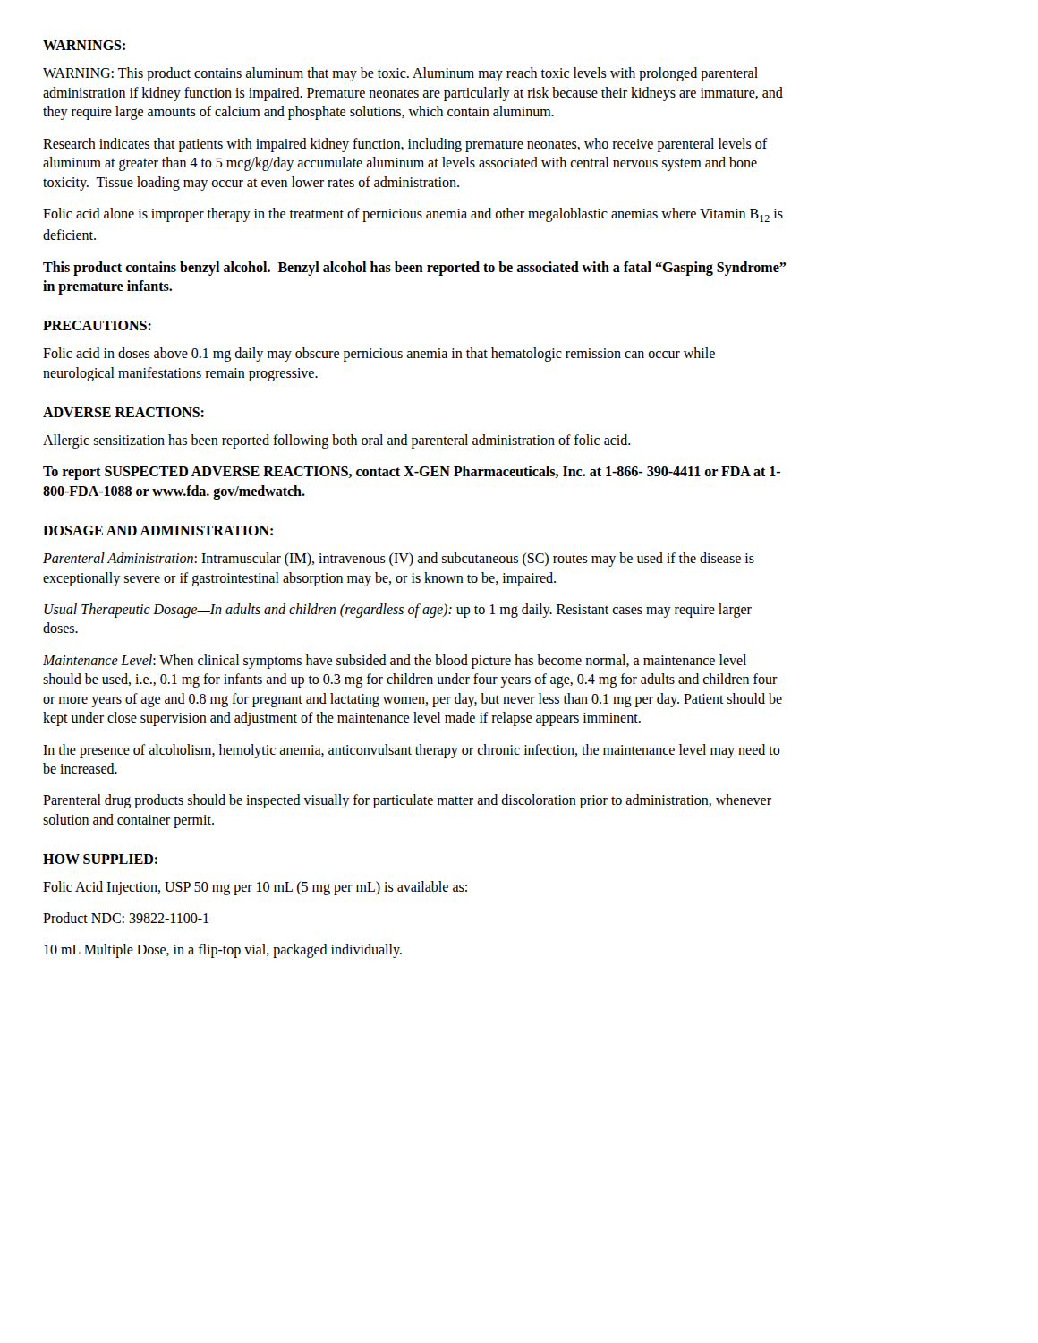Warnings:
WARNING: This product contains aluminum that may be toxic. Aluminum may reach toxic levels with prolonged parenteral administration if kidney function is impaired. Premature neonates are particularly at risk because their kidneys are immature, and they require large amounts of calcium and phosphate solutions, which contain aluminum.
Research indicates that patients with impaired kidney function, including premature neonates, who receive parenteral levels of aluminum at greater than 4 to 5 mcg/kg/day accumulate aluminum at levels associated with central nervous system and bone toxicity. Tissue loading may occur at even lower rates of administration.
Folic acid alone is improper therapy in the treatment of pernicious anemia and other megaloblastic anemias where Vitamin B12 is deficient.
This product contains benzyl alcohol. Benzyl alcohol has been reported to be associated with a fatal “Gasping Syndrome” in premature infants.
Precautions:
Folic acid in doses above 0.1 mg daily may obscure pernicious anemia in that hematologic remission can occur while neurological manifestations remain progressive.
Adverse Reactions:
Allergic sensitization has been reported following both oral and parenteral administration of folic acid.
To report SUSPECTED ADVERSE REACTIONS, contact X-GEN Pharmaceuticals, Inc. at 1-866- 390-4411 or FDA at 1-800-FDA-1088 or www.fda. gov/medwatch.
Dosage and Administration:
Parenteral Administration: Intramuscular (IM), intravenous (IV) and subcutaneous (SC) routes may be used if the disease is exceptionally severe or if gastrointestinal absorption may be, or is known to be, impaired.
Usual Therapeutic Dosage—In adults and children (regardless of age): up to 1 mg daily. Resistant cases may require larger doses.
Maintenance Level: When clinical symptoms have subsided and the blood picture has become normal, a maintenance level should be used, i.e., 0.1 mg for infants and up to 0.3 mg for children under four years of age, 0.4 mg for adults and children four or more years of age and 0.8 mg for pregnant and lactating women, per day, but never less than 0.1 mg per day. Patient should be kept under close supervision and adjustment of the maintenance level made if relapse appears imminent.
In the presence of alcoholism, hemolytic anemia, anticonvulsant therapy or chronic infection, the maintenance level may need to be increased.
Parenteral drug products should be inspected visually for particulate matter and discoloration prior to administration, whenever solution and container permit.
How Supplied:
Folic Acid Injection, USP 50 mg per 10 mL (5 mg per mL) is available as:
Product NDC: 39822-1100-1
10 mL Multiple Dose, in a flip-top vial, packaged individually.